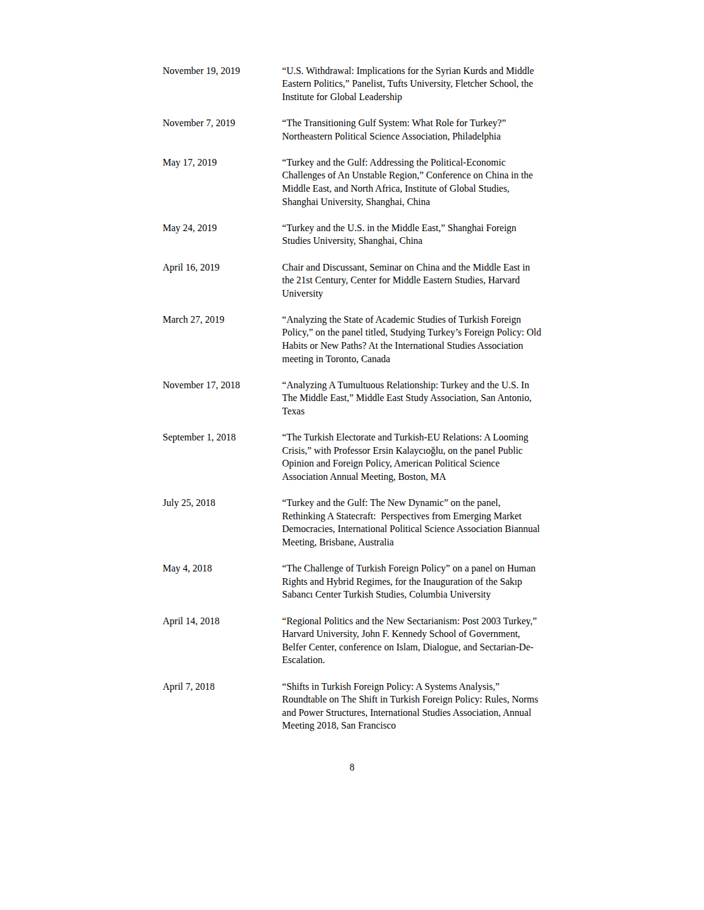| November 19, 2019 | “U.S. Withdrawal: Implications for the Syrian Kurds and Middle Eastern Politics,” Panelist, Tufts University, Fletcher School, the Institute for Global Leadership |
| November 7, 2019 | “The Transitioning Gulf System: What Role for Turkey?” Northeastern Political Science Association, Philadelphia |
| May 17, 2019 | “Turkey and the Gulf: Addressing the Political-Economic Challenges of An Unstable Region,” Conference on China in the Middle East, and North Africa, Institute of Global Studies, Shanghai University, Shanghai, China |
| May 24, 2019 | “Turkey and the U.S. in the Middle East,” Shanghai Foreign Studies University, Shanghai, China |
| April 16, 2019 | Chair and Discussant, Seminar on China and the Middle East in the 21st Century, Center for Middle Eastern Studies, Harvard University |
| March 27, 2019 | “Analyzing the State of Academic Studies of Turkish Foreign Policy,” on the panel titled, Studying Turkey’s Foreign Policy: Old Habits or New Paths? At the International Studies Association meeting in Toronto, Canada |
| November 17, 2018 | “Analyzing A Tumultuous Relationship: Turkey and the U.S. In The Middle East,” Middle East Study Association, San Antonio, Texas |
| September 1, 2018 | “The Turkish Electorate and Turkish-EU Relations: A Looming Crisis,” with Professor Ersin Kalaycıoğlu, on the panel Public Opinion and Foreign Policy, American Political Science Association Annual Meeting, Boston, MA |
| July 25, 2018 | “Turkey and the Gulf: The New Dynamic” on the panel, Rethinking A Statecraft: Perspectives from Emerging Market Democracies, International Political Science Association Biannual Meeting, Brisbane, Australia |
| May 4, 2018 | “The Challenge of Turkish Foreign Policy” on a panel on Human Rights and Hybrid Regimes, for the Inauguration of the Sakıp Sabancı Center Turkish Studies, Columbia University |
| April 14, 2018 | “Regional Politics and the New Sectarianism: Post 2003 Turkey,” Harvard University, John F. Kennedy School of Government, Belfer Center, conference on Islam, Dialogue, and Sectarian-De-Escalation. |
| April 7, 2018 | “Shifts in Turkish Foreign Policy: A Systems Analysis,” Roundtable on The Shift in Turkish Foreign Policy: Rules, Norms and Power Structures, International Studies Association, Annual Meeting 2018, San Francisco |
8